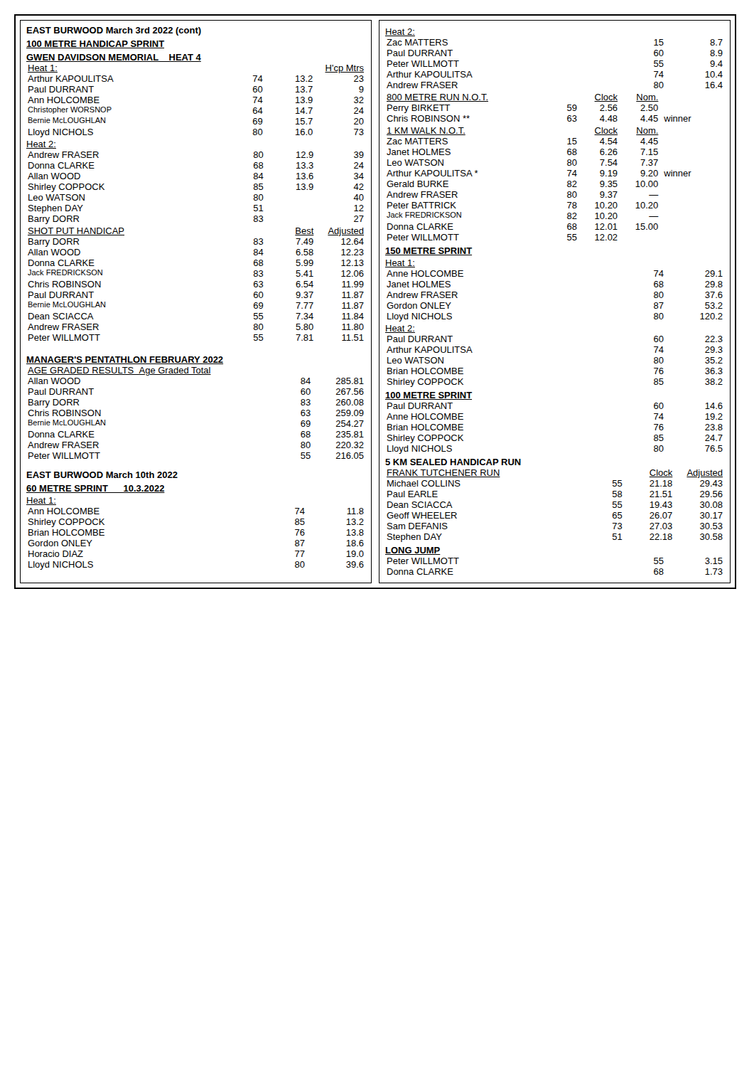EAST BURWOOD March 3rd 2022 (cont)
100 METRE HANDICAP SPRINT
GWEN DAVIDSON MEMORIAL HEAT 4
| Heat 1: | | | H'cp Mtrs |
| --- | --- | --- | --- |
| Arthur KAPOULITSA | 74 | 13.2 | 23 |
| Paul DURRANT | 60 | 13.7 | 9 |
| Ann HOLCOMBE | 74 | 13.9 | 32 |
| Christopher WORSNOP | 64 | 14.7 | 24 |
| Bernie McLOUGHLAN | 69 | 15.7 | 20 |
| Lloyd NICHOLS | 80 | 16.0 | 73 |
Heat 2:
| Andrew FRASER | 80 | 12.9 | 39 |
| Donna CLARKE | 68 | 13.3 | 24 |
| Allan WOOD | 84 | 13.6 | 34 |
| Shirley COPPOCK | 85 | 13.9 | 42 |
| Leo WATSON | 80 | | 40 |
| Stephen DAY | 51 | | 12 |
| Barry DORR | 83 | | 27 |
| SHOT PUT HANDICAP | | Best | Adjusted |
| --- | --- | --- | --- |
| Barry DORR | 83 | 7.49 | 12.64 |
| Allan WOOD | 84 | 6.58 | 12.23 |
| Donna CLARKE | 68 | 5.99 | 12.13 |
| Jack FREDRICKSON | 83 | 5.41 | 12.06 |
| Chris ROBINSON | 63 | 6.54 | 11.99 |
| Paul DURRANT | 60 | 9.37 | 11.87 |
| Bernie McLOUGHLAN | 69 | 7.77 | 11.87 |
| Dean SCIACCA | 55 | 7.34 | 11.84 |
| Andrew FRASER | 80 | 5.80 | 11.80 |
| Peter WILLMOTT | 55 | 7.81 | 11.51 |
MANAGER'S PENTATHLON FEBRUARY 2022
| AGE GRADED RESULTS Age Graded Total | | |
| --- | --- | --- |
| Allan WOOD | 84 | 285.81 |
| Paul DURRANT | 60 | 267.56 |
| Barry DORR | 83 | 260.08 |
| Chris ROBINSON | 63 | 259.09 |
| Bernie McLOUGHLAN | 69 | 254.27 |
| Donna CLARKE | 68 | 235.81 |
| Andrew FRASER | 80 | 220.32 |
| Peter WILLMOTT | 55 | 216.05 |
EAST BURWOOD March 10th 2022
60 METRE SPRINT 10.3.2022
Heat 1:
| Ann HOLCOMBE | 74 | 11.8 |
| Shirley COPPOCK | 85 | 13.2 |
| Brian HOLCOMBE | 76 | 13.8 |
| Gordon ONLEY | 87 | 18.6 |
| Horacio DIAZ | 77 | 19.0 |
| Lloyd NICHOLS | 80 | 39.6 |
Heat 2:
| Zac MATTERS | 15 | 8.7 |
| Paul DURRANT | 60 | 8.9 |
| Peter WILLMOTT | 55 | 9.4 |
| Arthur KAPOULITSA | 74 | 10.4 |
| Andrew FRASER | 80 | 16.4 |
| 800 METRE RUN N.O.T. | | Clock | Nom. | |
| --- | --- | --- | --- | --- |
| Perry BIRKETT | 59 | 2.56 | 2.50 | |
| Chris ROBINSON ** | 63 | 4.48 | 4.45 | winner |
| 1 KM WALK N.O.T. | | Clock | Nom. | |
| --- | --- | --- | --- | --- |
| Zac MATTERS | 15 | 4.54 | 4.45 | |
| Janet HOLMES | 68 | 6.26 | 7.15 | |
| Leo WATSON | 80 | 7.54 | 7.37 | |
| Arthur KAPOULITSA * | 74 | 9.19 | 9.20 | winner |
| Gerald BURKE | 82 | 9.35 | 10.00 | |
| Andrew FRASER | 80 | 9.37 | — | |
| Peter BATTRICK | 78 | 10.20 | 10.20 | |
| Jack FREDRICKSON | 82 | 10.20 | — | |
| Donna CLARKE | 68 | 12.01 | 15.00 | |
| Peter WILLMOTT | 55 | 12.02 | | |
150 METRE SPRINT
Heat 1:
| Anne HOLCOMBE | 74 | 29.1 |
| Janet HOLMES | 68 | 29.8 |
| Andrew FRASER | 80 | 37.6 |
| Gordon ONLEY | 87 | 53.2 |
| Lloyd NICHOLS | 80 | 120.2 |
Heat 2:
| Paul DURRANT | 60 | 22.3 |
| Arthur KAPOULITSA | 74 | 29.3 |
| Leo WATSON | 80 | 35.2 |
| Brian HOLCOMBE | 76 | 36.3 |
| Shirley COPPOCK | 85 | 38.2 |
100 METRE SPRINT
| Paul DURRANT | 60 | 14.6 |
| Anne HOLCOMBE | 74 | 19.2 |
| Brian HOLCOMBE | 76 | 23.8 |
| Shirley COPPOCK | 85 | 24.7 |
| Lloyd NICHOLS | 80 | 76.5 |
5 KM SEALED HANDICAP RUN
| FRANK TUTCHENER RUN | | Clock | Adjusted |
| --- | --- | --- | --- |
| Michael COLLINS | 55 | 21.18 | 29.43 |
| Paul EARLE | 58 | 21.51 | 29.56 |
| Dean SCIACCA | 55 | 19.43 | 30.08 |
| Geoff WHEELER | 65 | 26.07 | 30.17 |
| Sam DEFANIS | 73 | 27.03 | 30.53 |
| Stephen DAY | 51 | 22.18 | 30.58 |
LONG JUMP
| Peter WILLMOTT | 55 | 3.15 |
| Donna CLARKE | 68 | 1.73 |